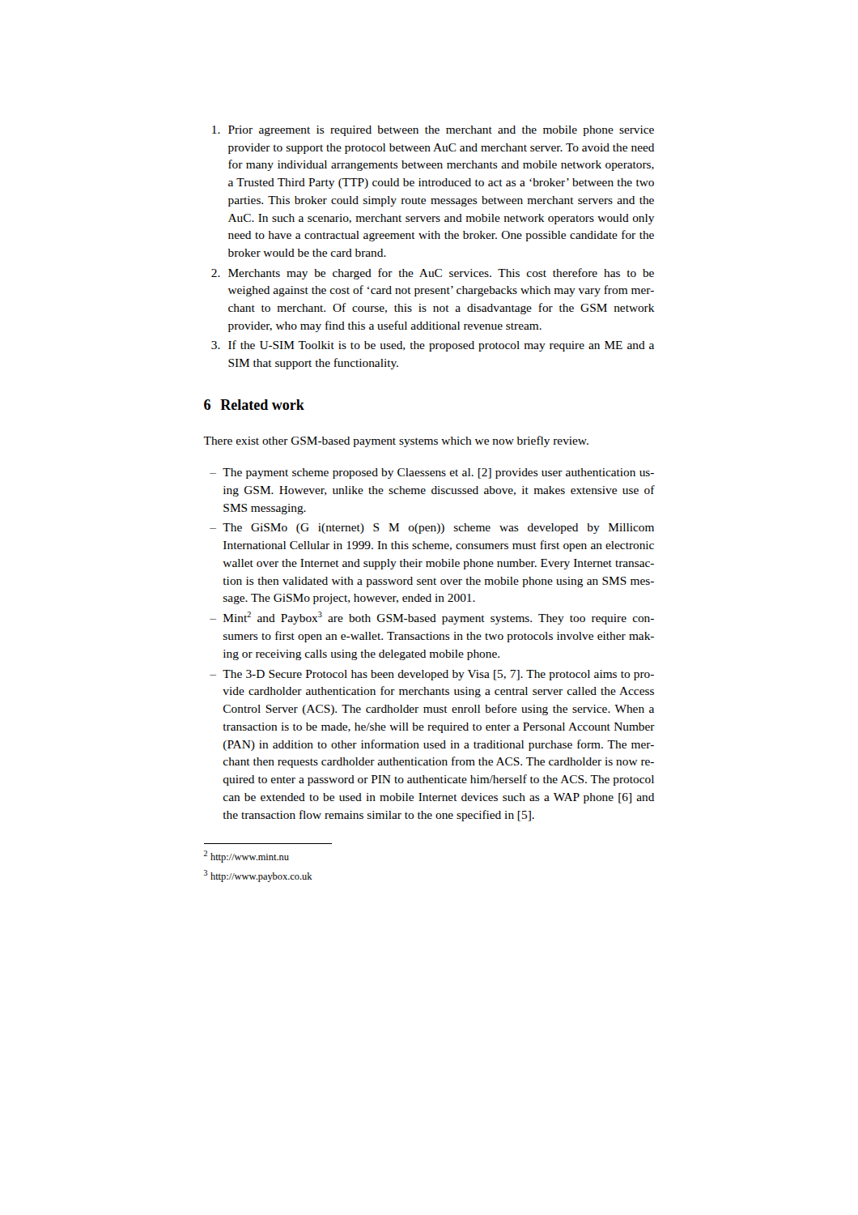Prior agreement is required between the merchant and the mobile phone service provider to support the protocol between AuC and merchant server. To avoid the need for many individual arrangements between merchants and mobile network operators, a Trusted Third Party (TTP) could be introduced to act as a ‘broker’ between the two parties. This broker could simply route messages between merchant servers and the AuC. In such a scenario, merchant servers and mobile network operators would only need to have a contractual agreement with the broker. One possible candidate for the broker would be the card brand.
Merchants may be charged for the AuC services. This cost therefore has to be weighed against the cost of ‘card not present’ chargebacks which may vary from merchant to merchant. Of course, this is not a disadvantage for the GSM network provider, who may find this a useful additional revenue stream.
If the U-SIM Toolkit is to be used, the proposed protocol may require an ME and a SIM that support the functionality.
6 Related work
There exist other GSM-based payment systems which we now briefly review.
The payment scheme proposed by Claessens et al. [2] provides user authentication using GSM. However, unlike the scheme discussed above, it makes extensive use of SMS messaging.
The GiSMo (G i(nternet) S M o(pen)) scheme was developed by Millicom International Cellular in 1999. In this scheme, consumers must first open an electronic wallet over the Internet and supply their mobile phone number. Every Internet transaction is then validated with a password sent over the mobile phone using an SMS message. The GiSMo project, however, ended in 2001.
Mint2 and Paybox3 are both GSM-based payment systems. They too require consumers to first open an e-wallet. Transactions in the two protocols involve either making or receiving calls using the delegated mobile phone.
The 3-D Secure Protocol has been developed by Visa [5, 7]. The protocol aims to provide cardholder authentication for merchants using a central server called the Access Control Server (ACS). The cardholder must enroll before using the service. When a transaction is to be made, he/she will be required to enter a Personal Account Number (PAN) in addition to other information used in a traditional purchase form. The merchant then requests cardholder authentication from the ACS. The cardholder is now required to enter a password or PIN to authenticate him/herself to the ACS. The protocol can be extended to be used in mobile Internet devices such as a WAP phone [6] and the transaction flow remains similar to the one specified in [5].
2http://www.mint.nu
3http://www.paybox.co.uk